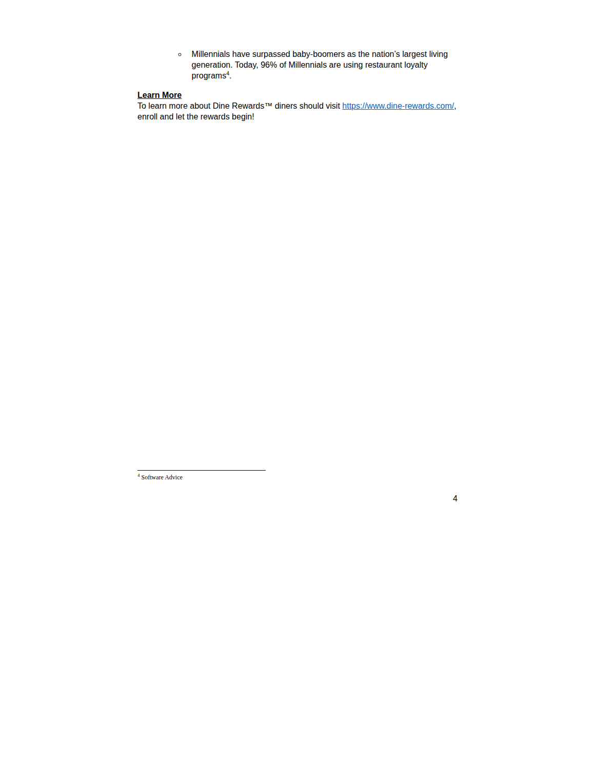Millennials have surpassed baby-boomers as the nation’s largest living generation. Today, 96% of Millennials are using restaurant loyalty programs4.
Learn More
To learn more about Dine Rewards™ diners should visit https://www.dine-rewards.com/, enroll and let the rewards begin!
4 Software Advice
4